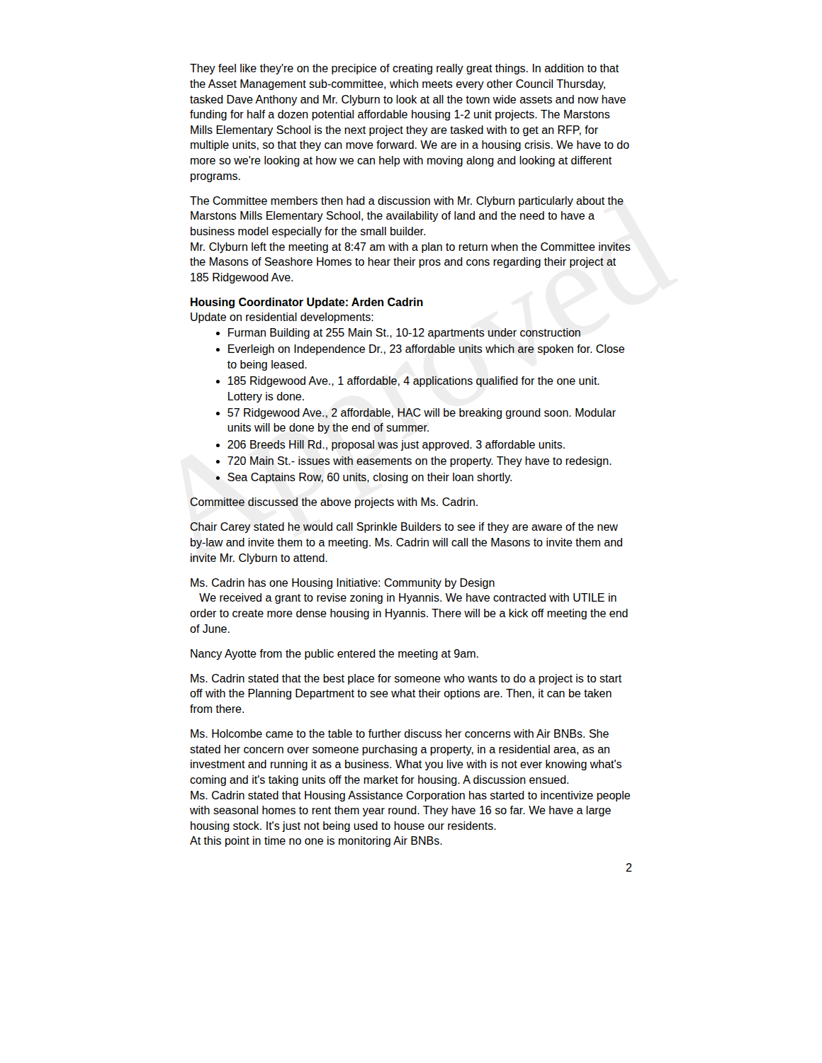Approved
They feel like they're on the precipice of creating really great things. In addition to that the Asset Management sub-committee, which meets every other Council Thursday, tasked Dave Anthony and Mr. Clyburn to look at all the town wide assets and now have funding for half a dozen potential affordable housing 1-2 unit projects. The Marstons Mills Elementary School is the next project they are tasked with to get an RFP, for multiple units, so that they can move forward. We are in a housing crisis. We have to do more so we're looking at how we can help with moving along and looking at different programs.
The Committee members then had a discussion with Mr. Clyburn particularly about the Marstons Mills Elementary School, the availability of land and the need to have a business model especially for the small builder.
Mr. Clyburn left the meeting at 8:47 am with a plan to return when the Committee invites the Masons of Seashore Homes to hear their pros and cons regarding their project at 185 Ridgewood Ave.
Housing Coordinator Update: Arden Cadrin
Update on residential developments:
Furman Building at 255 Main St., 10-12 apartments under construction
Everleigh on Independence Dr., 23 affordable units which are spoken for. Close to being leased.
185 Ridgewood Ave., 1 affordable, 4 applications qualified for the one unit. Lottery is done.
57 Ridgewood Ave., 2 affordable, HAC will be breaking ground soon. Modular units will be done by the end of summer.
206 Breeds Hill Rd., proposal was just approved. 3 affordable units.
720 Main St.- issues with easements on the property. They have to redesign.
Sea Captains Row, 60 units, closing on their loan shortly.
Committee discussed the above projects with Ms. Cadrin.
Chair Carey stated he would call Sprinkle Builders to see if they are aware of the new by-law and invite them to a meeting. Ms. Cadrin will call the Masons to invite them and invite Mr. Clyburn to attend.
Ms. Cadrin has one Housing Initiative: Community by Design
We received a grant to revise zoning in Hyannis. We have contracted with UTILE in order to create more dense housing in Hyannis. There will be a kick off meeting the end of June.
Nancy Ayotte from the public entered the meeting at 9am.
Ms. Cadrin stated that the best place for someone who wants to do a project is to start off with the Planning Department to see what their options are. Then, it can be taken from there.
Ms. Holcombe came to the table to further discuss her concerns with Air BNBs. She stated her concern over someone purchasing a property, in a residential area, as an investment and running it as a business. What you live with is not ever knowing what's coming and it's taking units off the market for housing. A discussion ensued.
Ms. Cadrin stated that Housing Assistance Corporation has started to incentivize people with seasonal homes to rent them year round. They have 16 so far. We have a large housing stock. It's just not being used to house our residents.
At this point in time no one is monitoring Air BNBs.
2